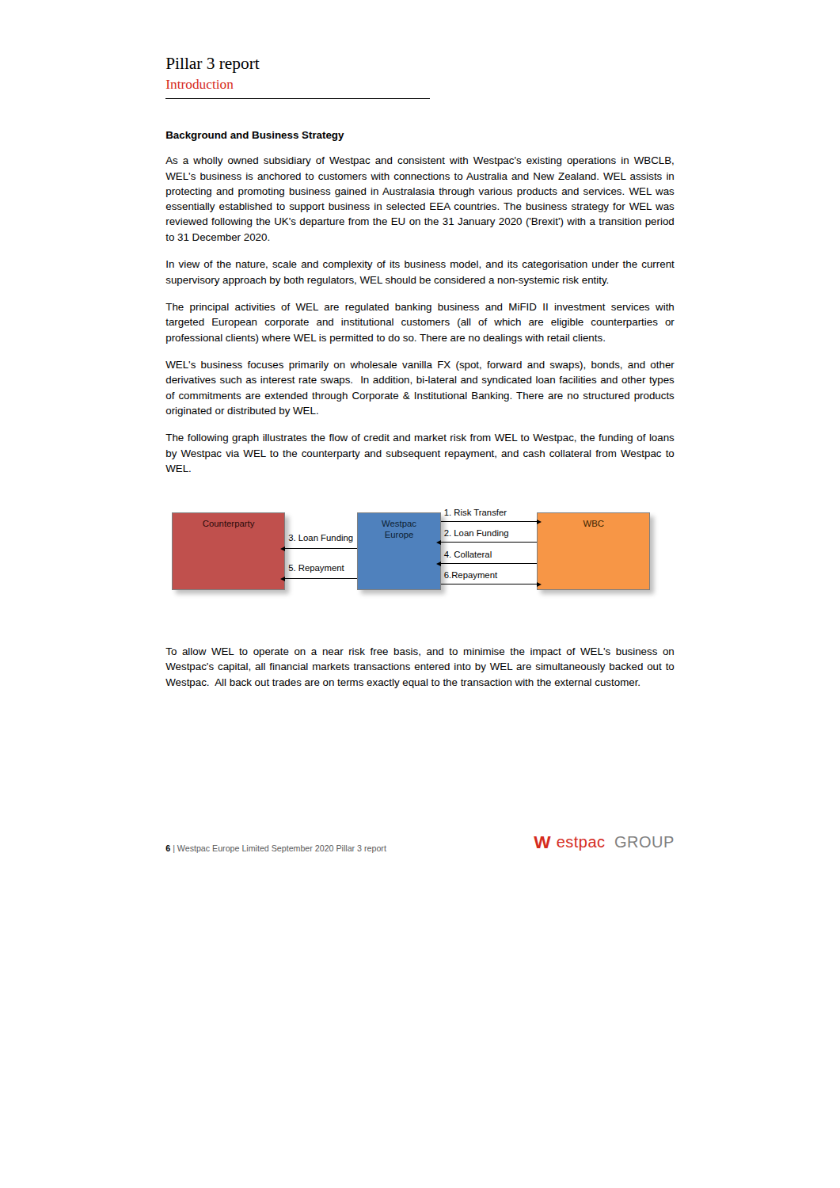Pillar 3 report
Introduction
Background and Business Strategy
As a wholly owned subsidiary of Westpac and consistent with Westpac's existing operations in WBCLB, WEL's business is anchored to customers with connections to Australia and New Zealand. WEL assists in protecting and promoting business gained in Australasia through various products and services. WEL was essentially established to support business in selected EEA countries. The business strategy for WEL was reviewed following the UK's departure from the EU on the 31 January 2020 ('Brexit') with a transition period to 31 December 2020.
In view of the nature, scale and complexity of its business model, and its categorisation under the current supervisory approach by both regulators, WEL should be considered a non-systemic risk entity.
The principal activities of WEL are regulated banking business and MiFID II investment services with targeted European corporate and institutional customers (all of which are eligible counterparties or professional clients) where WEL is permitted to do so. There are no dealings with retail clients.
WEL's business focuses primarily on wholesale vanilla FX (spot, forward and swaps), bonds, and other derivatives such as interest rate swaps. In addition, bi-lateral and syndicated loan facilities and other types of commitments are extended through Corporate & Institutional Banking. There are no structured products originated or distributed by WEL.
The following graph illustrates the flow of credit and market risk from WEL to Westpac, the funding of loans by Westpac via WEL to the counterparty and subsequent repayment, and cash collateral from Westpac to WEL.
Counterparty
Westpac
Europe
WBC
3. Loan Funding
5. Repayment
1. Risk Transfer
2. Loan Funding
4. Collateral
6.Repayment
To allow WEL to operate on a near risk free basis, and to minimise the impact of WEL's business on Westpac's capital, all financial markets transactions entered into by WEL are simultaneously backed out to Westpac. All back out trades are on terms exactly equal to the transaction with the external customer.
6 | Westpac Europe Limited September 2020 Pillar 3 report
Westpac GROUP